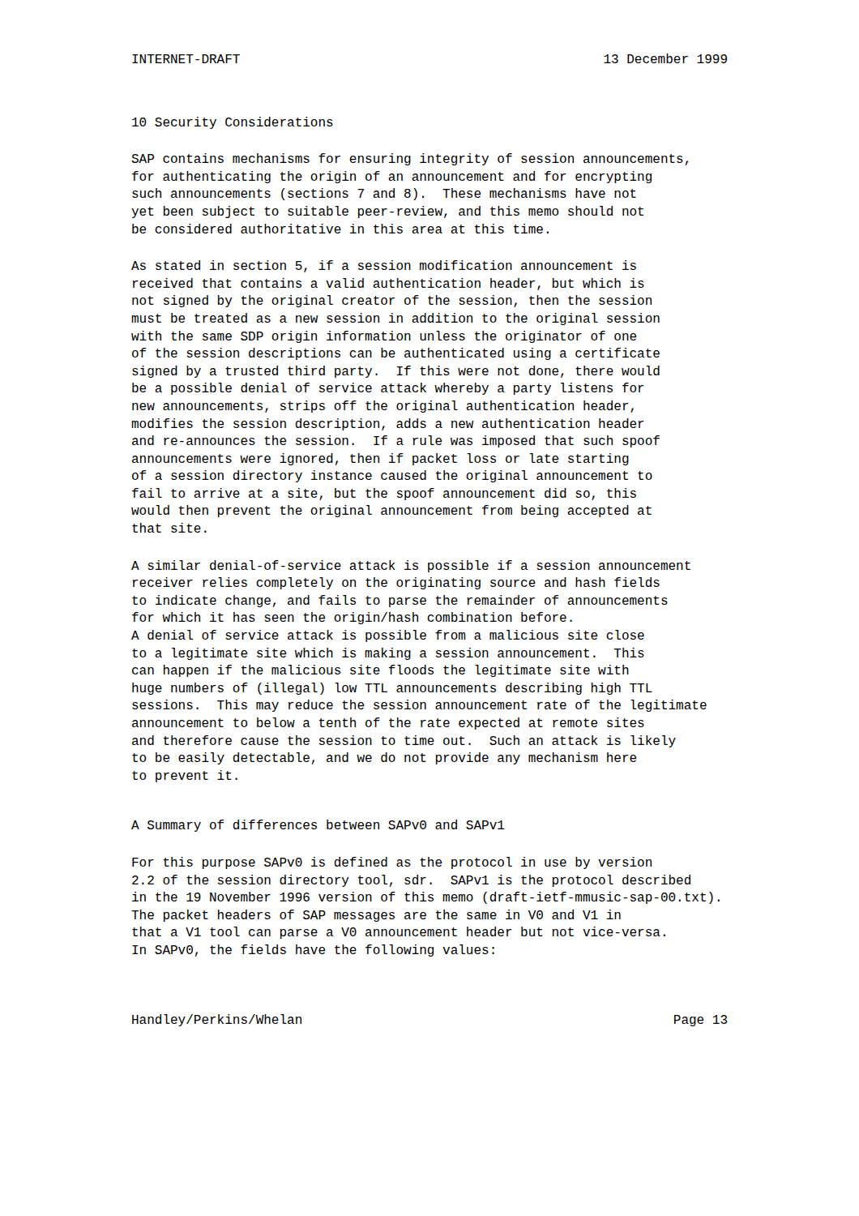INTERNET-DRAFT 13 December 1999
10 Security Considerations
SAP contains mechanisms for ensuring integrity of session announcements, for authenticating the origin of an announcement and for encrypting such announcements (sections 7 and 8). These mechanisms have not yet been subject to suitable peer-review, and this memo should not be considered authoritative in this area at this time.
As stated in section 5, if a session modification announcement is received that contains a valid authentication header, but which is not signed by the original creator of the session, then the session must be treated as a new session in addition to the original session with the same SDP origin information unless the originator of one of the session descriptions can be authenticated using a certificate signed by a trusted third party. If this were not done, there would be a possible denial of service attack whereby a party listens for new announcements, strips off the original authentication header, modifies the session description, adds a new authentication header and re-announces the session. If a rule was imposed that such spoof announcements were ignored, then if packet loss or late starting of a session directory instance caused the original announcement to fail to arrive at a site, but the spoof announcement did so, this would then prevent the original announcement from being accepted at that site.
A similar denial-of-service attack is possible if a session announcement receiver relies completely on the originating source and hash fields to indicate change, and fails to parse the remainder of announcements for which it has seen the origin/hash combination before. A denial of service attack is possible from a malicious site close to a legitimate site which is making a session announcement. This can happen if the malicious site floods the legitimate site with huge numbers of (illegal) low TTL announcements describing high TTL sessions. This may reduce the session announcement rate of the legitimate announcement to below a tenth of the rate expected at remote sites and therefore cause the session to time out. Such an attack is likely to be easily detectable, and we do not provide any mechanism here to prevent it.
A Summary of differences between SAPv0 and SAPv1
For this purpose SAPv0 is defined as the protocol in use by version 2.2 of the session directory tool, sdr. SAPv1 is the protocol described in the 19 November 1996 version of this memo (draft-ietf-mmusic-sap-00.txt). The packet headers of SAP messages are the same in V0 and V1 in that a V1 tool can parse a V0 announcement header but not vice-versa. In SAPv0, the fields have the following values:
Handley/Perkins/Whelan Page 13